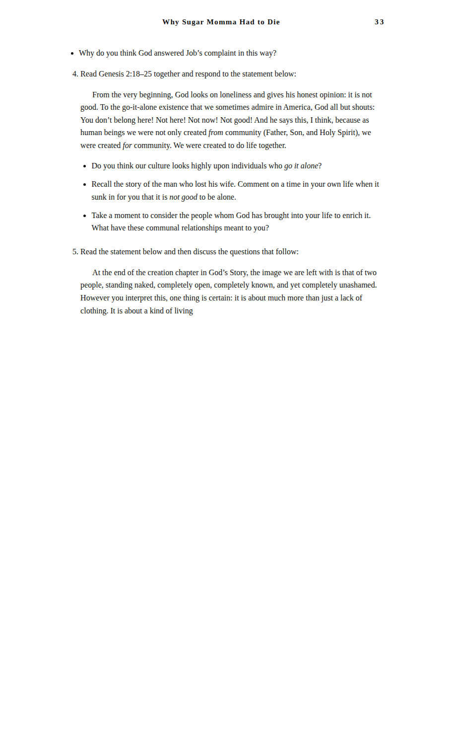Why Sugar Momma Had to Die 33
Why do you think God answered Job’s complaint in this way?
Read Genesis 2:18–25 together and respond to the statement below:
From the very beginning, God looks on loneliness and gives his honest opinion: it is not good. To the go-it-alone existence that we sometimes admire in America, God all but shouts: You don’t belong here! Not here! Not now! Not good! And he says this, I think, because as human beings we were not only created from community (Father, Son, and Holy Spirit), we were created for community. We were created to do life together.
Do you think our culture looks highly upon individuals who go it alone?
Recall the story of the man who lost his wife. Comment on a time in your own life when it sunk in for you that it is not good to be alone.
Take a moment to consider the people whom God has brought into your life to enrich it. What have these communal relationships meant to you?
Read the statement below and then discuss the questions that follow:
At the end of the creation chapter in God’s Story, the image we are left with is that of two people, standing naked, completely open, completely known, and yet completely unashamed. However you interpret this, one thing is certain: it is about much more than just a lack of clothing. It is about a kind of living